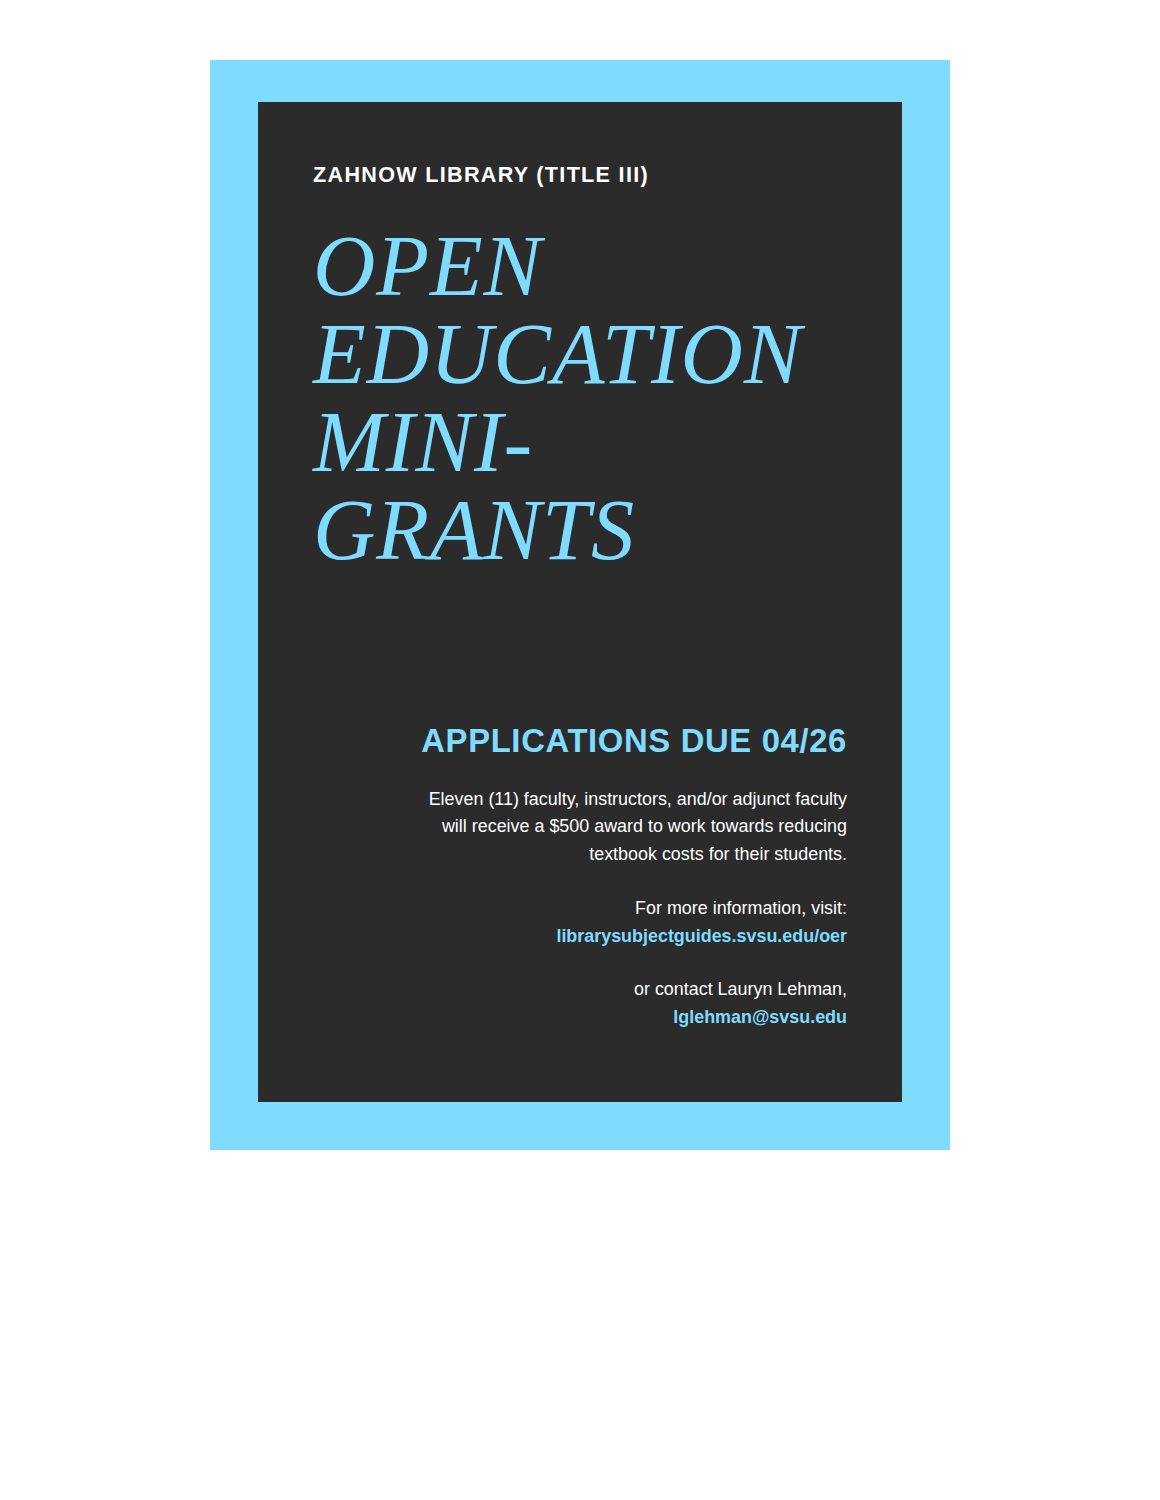Zahnow Library (Title III)
Open Education Mini-Grants
Applications due 04/26
Eleven (11) faculty, instructors, and/or adjunct faculty will receive a $500 award to work towards reducing textbook costs for their students.
For more information, visit:
librarysubjectguides.svsu.edu/oer
or contact Lauryn Lehman,
lglehman@svsu.edu